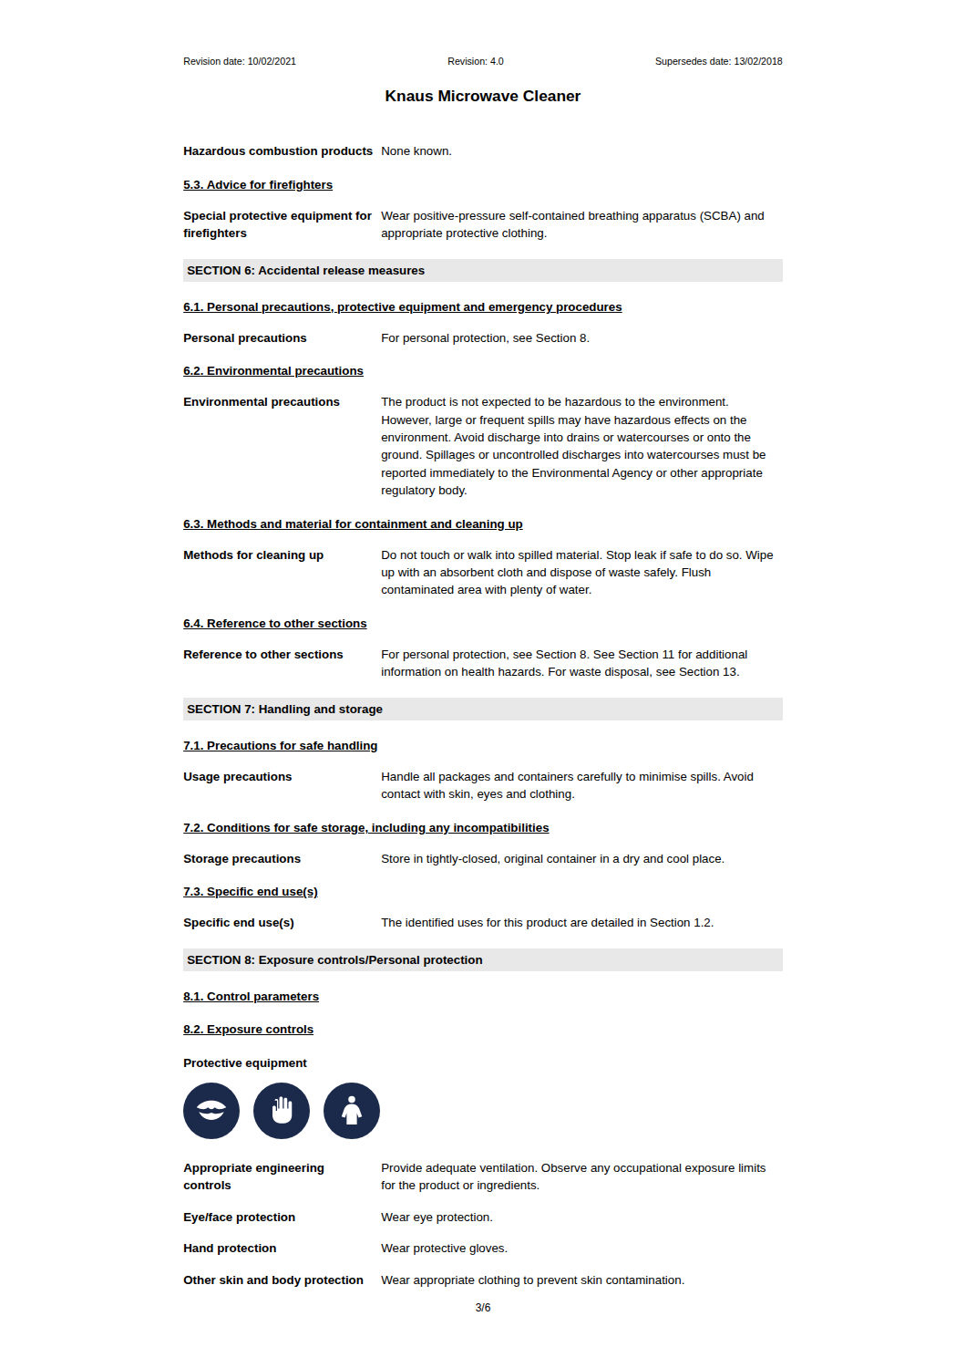Revision date: 10/02/2021 Revision: 4.0 Supersedes date: 13/02/2018
Knaus Microwave Cleaner
Hazardous combustion products
None known.
5.3. Advice for firefighters
Special protective equipment for firefighters
Wear positive-pressure self-contained breathing apparatus (SCBA) and appropriate protective clothing.
SECTION 6: Accidental release measures
6.1. Personal precautions, protective equipment and emergency procedures
Personal precautions
For personal protection, see Section 8.
6.2. Environmental precautions
Environmental precautions
The product is not expected to be hazardous to the environment. However, large or frequent spills may have hazardous effects on the environment. Avoid discharge into drains or watercourses or onto the ground. Spillages or uncontrolled discharges into watercourses must be reported immediately to the Environmental Agency or other appropriate regulatory body.
6.3. Methods and material for containment and cleaning up
Methods for cleaning up
Do not touch or walk into spilled material. Stop leak if safe to do so. Wipe up with an absorbent cloth and dispose of waste safely. Flush contaminated area with plenty of water.
6.4. Reference to other sections
Reference to other sections
For personal protection, see Section 8. See Section 11 for additional information on health hazards. For waste disposal, see Section 13.
SECTION 7: Handling and storage
7.1. Precautions for safe handling
Usage precautions
Handle all packages and containers carefully to minimise spills. Avoid contact with skin, eyes and clothing.
7.2. Conditions for safe storage, including any incompatibilities
Storage precautions
Store in tightly-closed, original container in a dry and cool place.
7.3. Specific end use(s)
Specific end use(s)
The identified uses for this product are detailed in Section 1.2.
SECTION 8: Exposure controls/Personal protection
8.1. Control parameters
8.2. Exposure controls
Protective equipment
Appropriate engineering controls
Provide adequate ventilation. Observe any occupational exposure limits for the product or ingredients.
Eye/face protection
Wear eye protection.
Hand protection
Wear protective gloves.
Other skin and body protection
Wear appropriate clothing to prevent skin contamination.
3/6